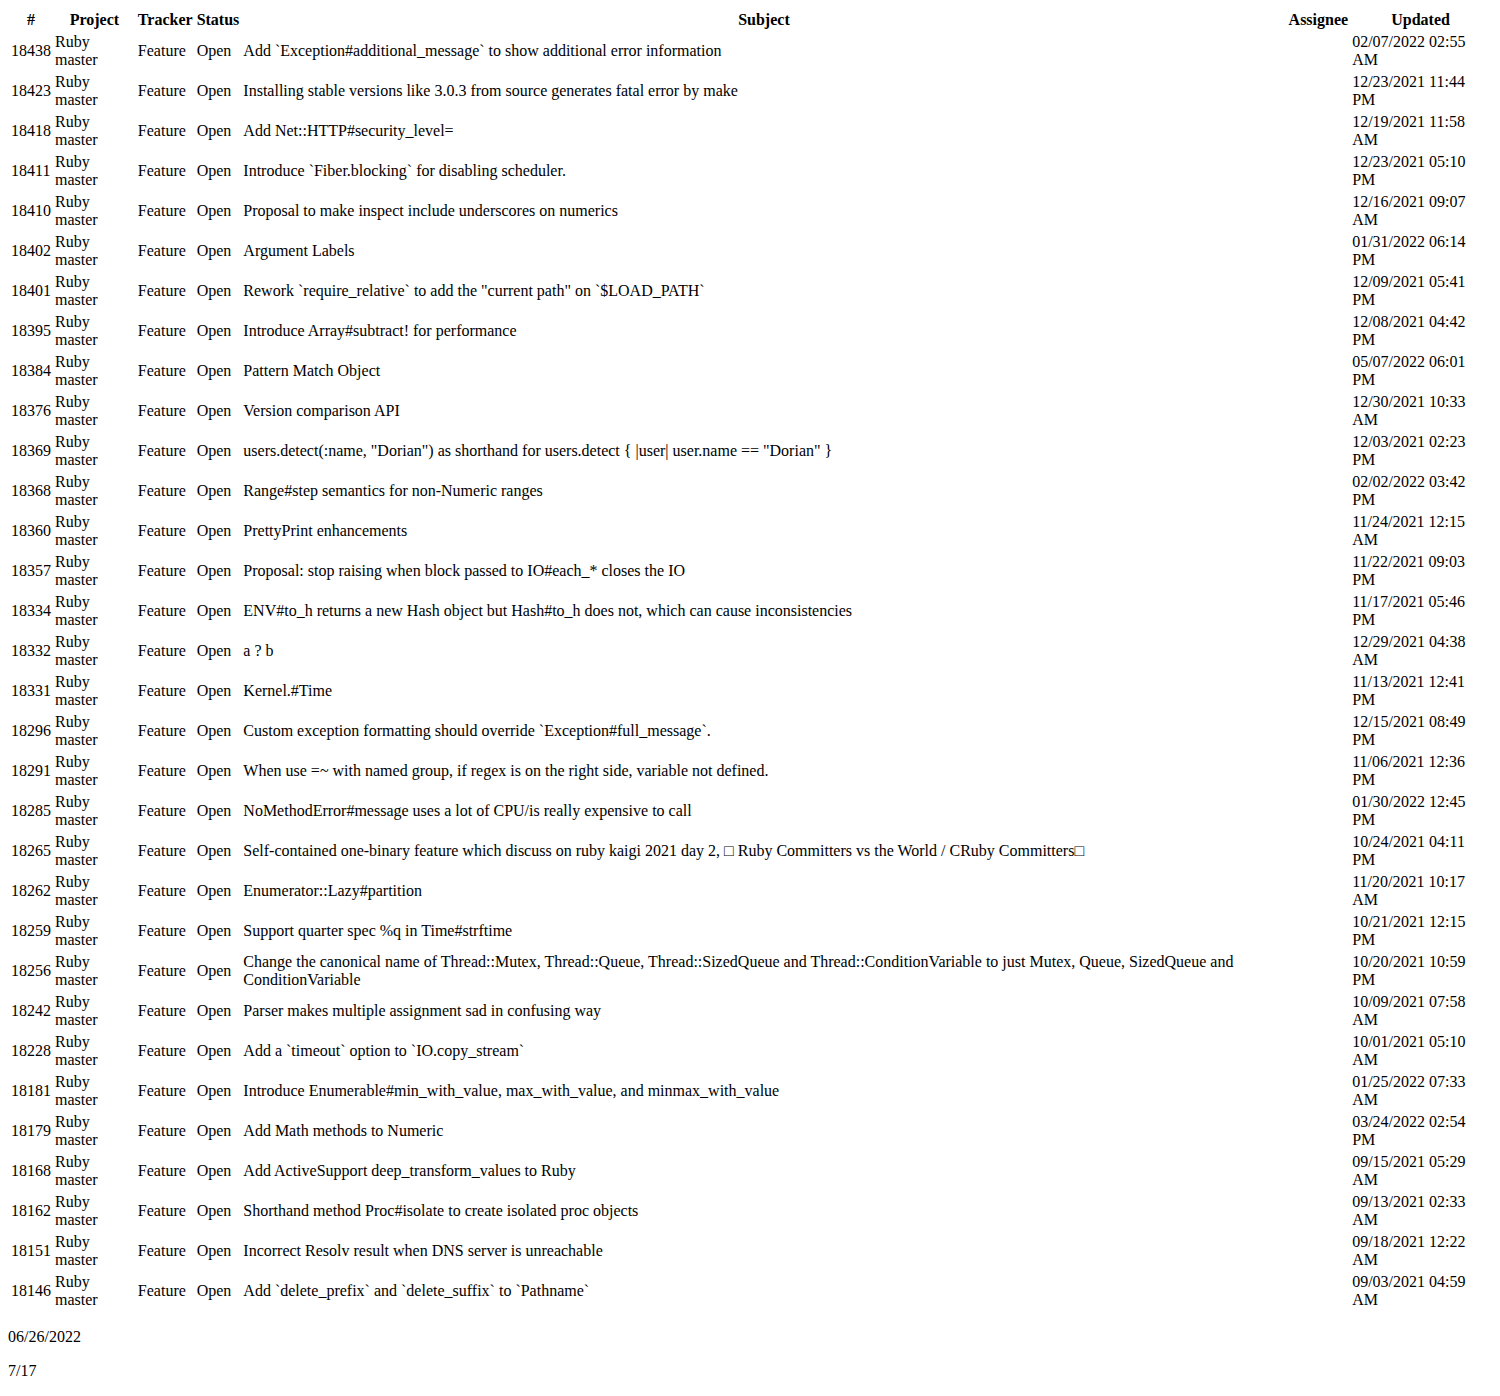| # | Project | Tracker | Status | Subject | Assignee | Updated |
| --- | --- | --- | --- | --- | --- | --- |
| 18438 | Ruby master | Feature | Open | Add `Exception#additional_message` to show additional error information | | 02/07/2022 02:55 AM |
| 18423 | Ruby master | Feature | Open | Installing stable versions like 3.0.3 from source generates fatal error by make | | 12/23/2021 11:44 PM |
| 18418 | Ruby master | Feature | Open | Add Net::HTTP#security_level= | | 12/19/2021 11:58 AM |
| 18411 | Ruby master | Feature | Open | Introduce `Fiber.blocking` for disabling scheduler. | | 12/23/2021 05:10 PM |
| 18410 | Ruby master | Feature | Open | Proposal to make inspect include underscores on numerics | | 12/16/2021 09:07 AM |
| 18402 | Ruby master | Feature | Open | Argument Labels | | 01/31/2022 06:14 PM |
| 18401 | Ruby master | Feature | Open | Rework `require_relative` to add the "current path" on `$LOAD_PATH` | | 12/09/2021 05:41 PM |
| 18395 | Ruby master | Feature | Open | Introduce Array#subtract! for performance | | 12/08/2021 04:42 PM |
| 18384 | Ruby master | Feature | Open | Pattern Match Object | | 05/07/2022 06:01 PM |
| 18376 | Ruby master | Feature | Open | Version comparison API | | 12/30/2021 10:33 AM |
| 18369 | Ruby master | Feature | Open | users.detect(:name, "Dorian") as shorthand for users.detect { /user/ user.name == "Dorian" } | | 12/03/2021 02:23 PM |
| 18368 | Ruby master | Feature | Open | Range#step semantics for non-Numeric ranges | | 02/02/2022 03:42 PM |
| 18360 | Ruby master | Feature | Open | PrettyPrint enhancements | | 11/24/2021 12:15 AM |
| 18357 | Ruby master | Feature | Open | Proposal: stop raising when block passed to IO#each_* closes the IO | | 11/22/2021 09:03 PM |
| 18334 | Ruby master | Feature | Open | ENV#to_h returns a new Hash object but Hash#to_h does not, which can cause inconsistencies | | 11/17/2021 05:46 PM |
| 18332 | Ruby master | Feature | Open | a ? b | | 12/29/2021 04:38 AM |
| 18331 | Ruby master | Feature | Open | Kernel.#Time | | 11/13/2021 12:41 PM |
| 18296 | Ruby master | Feature | Open | Custom exception formatting should override `Exception#full_message`. | | 12/15/2021 08:49 PM |
| 18291 | Ruby master | Feature | Open | When use =~ with named group, if regex is on the right side, variable not defined. | | 11/06/2021 12:36 PM |
| 18285 | Ruby master | Feature | Open | NoMethodError#message uses a lot of CPU/is really expensive to call | | 01/30/2022 12:45 PM |
| 18265 | Ruby master | Feature | Open | Self-contained one-binary feature which discuss on ruby kaigi 2021 day 2, □ Ruby Committers vs the World / CRuby Committers□ | | 10/24/2021 04:11 PM |
| 18262 | Ruby master | Feature | Open | Enumerator::Lazy#partition | | 11/20/2021 10:17 AM |
| 18259 | Ruby master | Feature | Open | Support quarter spec %q in Time#strftime | | 10/21/2021 12:15 PM |
| 18256 | Ruby master | Feature | Open | Change the canonical name of Thread::Mutex, Thread::Queue, Thread::SizedQueue and Thread::ConditionVariable to just Mutex, Queue, SizedQueue and ConditionVariable | | 10/20/2021 10:59 PM |
| 18242 | Ruby master | Feature | Open | Parser makes multiple assignment sad in confusing way | | 10/09/2021 07:58 AM |
| 18228 | Ruby master | Feature | Open | Add a `timeout` option to `IO.copy_stream` | | 10/01/2021 05:10 AM |
| 18181 | Ruby master | Feature | Open | Introduce Enumerable#min_with_value, max_with_value, and minmax_with_value | | 01/25/2022 07:33 AM |
| 18179 | Ruby master | Feature | Open | Add Math methods to Numeric | | 03/24/2022 02:54 PM |
| 18168 | Ruby master | Feature | Open | Add ActiveSupport deep_transform_values to Ruby | | 09/15/2021 05:29 AM |
| 18162 | Ruby master | Feature | Open | Shorthand method Proc#isolate to create isolated proc objects | | 09/13/2021 02:33 AM |
| 18151 | Ruby master | Feature | Open | Incorrect Resolv result when DNS server is unreachable | | 09/18/2021 12:22 AM |
| 18146 | Ruby master | Feature | Open | Add `delete_prefix` and `delete_suffix` to `Pathname` | | 09/03/2021 04:59 AM |
06/26/2022
7/17